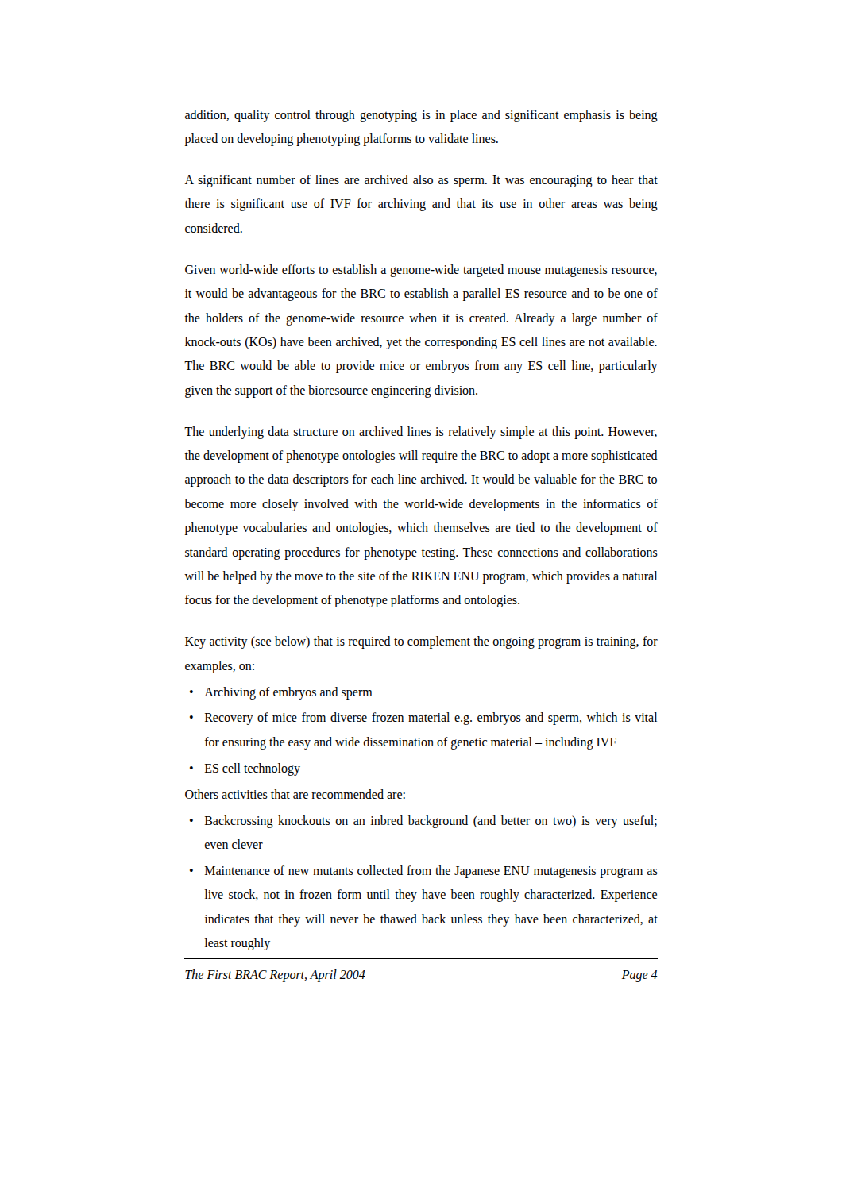addition, quality control through genotyping is in place and significant emphasis is being placed on developing phenotyping platforms to validate lines.
A significant number of lines are archived also as sperm. It was encouraging to hear that there is significant use of IVF for archiving and that its use in other areas was being considered.
Given world-wide efforts to establish a genome-wide targeted mouse mutagenesis resource, it would be advantageous for the BRC to establish a parallel ES resource and to be one of the holders of the genome-wide resource when it is created. Already a large number of knock-outs (KOs) have been archived, yet the corresponding ES cell lines are not available. The BRC would be able to provide mice or embryos from any ES cell line, particularly given the support of the bioresource engineering division.
The underlying data structure on archived lines is relatively simple at this point. However, the development of phenotype ontologies will require the BRC to adopt a more sophisticated approach to the data descriptors for each line archived. It would be valuable for the BRC to become more closely involved with the world-wide developments in the informatics of phenotype vocabularies and ontologies, which themselves are tied to the development of standard operating procedures for phenotype testing. These connections and collaborations will be helped by the move to the site of the RIKEN ENU program, which provides a natural focus for the development of phenotype platforms and ontologies.
Key activity (see below) that is required to complement the ongoing program is training, for examples, on:
Archiving of embryos and sperm
Recovery of mice from diverse frozen material e.g. embryos and sperm, which is vital for ensuring the easy and wide dissemination of genetic material – including IVF
ES cell technology
Others activities that are recommended are:
Backcrossing knockouts on an inbred background (and better on two) is very useful; even clever
Maintenance of new mutants collected from the Japanese ENU mutagenesis program as live stock, not in frozen form until they have been roughly characterized. Experience indicates that they will never be thawed back unless they have been characterized, at least roughly
The First BRAC Report, April 2004 Page 4